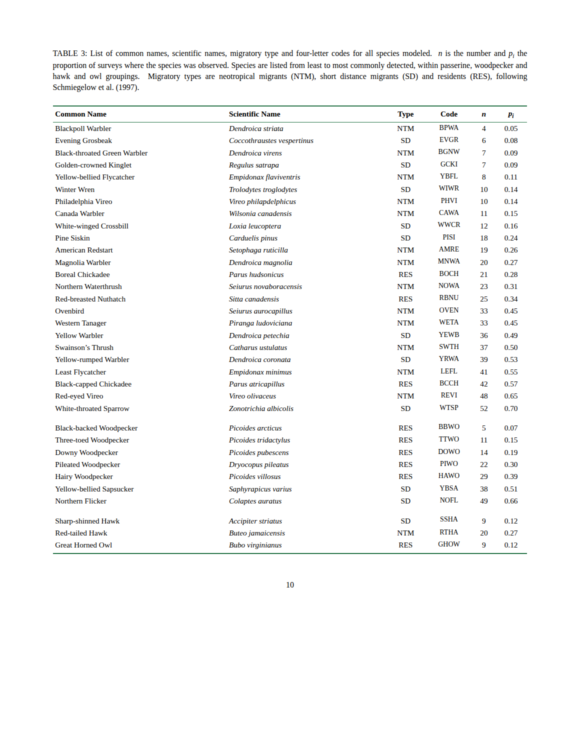TABLE 3: List of common names, scientific names, migratory type and four-letter codes for all species modeled. n is the number and pi the proportion of surveys where the species was observed. Species are listed from least to most commonly detected, within passerine, woodpecker and hawk and owl groupings. Migratory types are neotropical migrants (NTM), short distance migrants (SD) and residents (RES), following Schmiegelow et al. (1997).
| Common Name | Scientific Name | Type | Code | n | p i |
| --- | --- | --- | --- | --- | --- |
| Blackpoll Warbler | Dendroica striata | NTM | BPWA | 4 | 0.05 |
| Evening Grosbeak | Coccothraustes vespertinus | SD | EVGR | 6 | 0.08 |
| Black-throated Green Warbler | Dendroica virens | NTM | BGNW | 7 | 0.09 |
| Golden-crowned Kinglet | Regulus satrapa | SD | GCKI | 7 | 0.09 |
| Yellow-bellied Flycatcher | Empidonax flaviventris | NTM | YBFL | 8 | 0.11 |
| Winter Wren | Trolodytes troglodytes | SD | WIWR | 10 | 0.14 |
| Philadelphia Vireo | Vireo philapdelphicus | NTM | PHVI | 10 | 0.14 |
| Canada Warbler | Wilsonia canadensis | NTM | CAWA | 11 | 0.15 |
| White-winged Crossbill | Loxia leucoptera | SD | WWCR | 12 | 0.16 |
| Pine Siskin | Carduelis pinus | SD | PISI | 18 | 0.24 |
| American Redstart | Setophaga ruticilla | NTM | AMRE | 19 | 0.26 |
| Magnolia Warbler | Dendroica magnolia | NTM | MNWA | 20 | 0.27 |
| Boreal Chickadee | Parus hudsonicus | RES | BOCH | 21 | 0.28 |
| Northern Waterthrush | Seiurus novaboracensis | NTM | NOWA | 23 | 0.31 |
| Red-breasted Nuthatch | Sitta canadensis | RES | RBNU | 25 | 0.34 |
| Ovenbird | Seiurus aurocapillus | NTM | OVEN | 33 | 0.45 |
| Western Tanager | Piranga ludoviciana | NTM | WETA | 33 | 0.45 |
| Yellow Warbler | Dendroica petechia | SD | YEWB | 36 | 0.49 |
| Swainson’s Thrush | Catharus ustulatus | NTM | SWTH | 37 | 0.50 |
| Yellow-rumped Warbler | Dendroica coronata | SD | YRWA | 39 | 0.53 |
| Least Flycatcher | Empidonax minimus | NTM | LEFL | 41 | 0.55 |
| Black-capped Chickadee | Parus atricapillus | RES | BCCH | 42 | 0.57 |
| Red-eyed Vireo | Vireo olivaceus | NTM | REVI | 48 | 0.65 |
| White-throated Sparrow | Zonotrichia albicolis | SD | WTSP | 52 | 0.70 |
| Black-backed Woodpecker | Picoides arcticus | RES | BBWO | 5 | 0.07 |
| Three-toed Woodpecker | Picoides tridactylus | RES | TTWO | 11 | 0.15 |
| Downy Woodpecker | Picoides pubescens | RES | DOWO | 14 | 0.19 |
| Pileated Woodpecker | Dryocopus pileatus | RES | PIWO | 22 | 0.30 |
| Hairy Woodpecker | Picoides villosus | RES | HAWO | 29 | 0.39 |
| Yellow-bellied Sapsucker | Saphyrapicus varius | SD | YBSA | 38 | 0.51 |
| Northern Flicker | Colaptes auratus | SD | NOFL | 49 | 0.66 |
| Sharp-shinned Hawk | Accipiter striatus | SD | SSHA | 9 | 0.12 |
| Red-tailed Hawk | Buteo jamaicensis | NTM | RTHA | 20 | 0.27 |
| Great Horned Owl | Bubo virginianus | RES | GHOW | 9 | 0.12 |
10